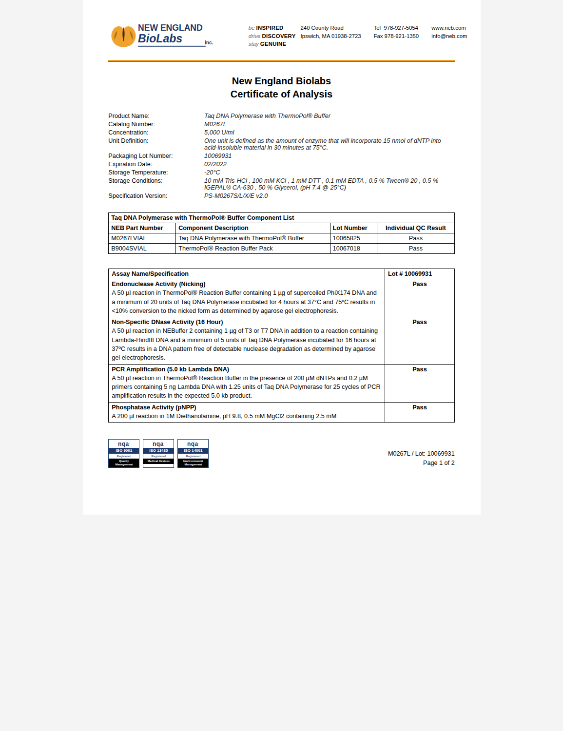NEW ENGLAND BioLabs Inc.
be INSPIRED
drive DISCOVERY
stay GENUINE
240 County Road
Ipswich, MA 01938-2723
Tel 978-927-5054
Fax 978-921-1350
www.neb.com
info@neb.com
New England Biolabs Certificate of Analysis
| Product Name: | Taq DNA Polymerase with ThermoPol® Buffer |
| Catalog Number: | M0267L |
| Concentration: | 5,000 U/ml |
| Unit Definition: | One unit is defined as the amount of enzyme that will incorporate 15 nmol of dNTP into acid-insoluble material in 30 minutes at 75°C. |
| Packaging Lot Number: | 10069931 |
| Expiration Date: | 02/2022 |
| Storage Temperature: | -20°C |
| Storage Conditions: | 10 mM Tris-HCl , 100 mM KCl , 1 mM DTT , 0.1 mM EDTA , 0.5 % Tween® 20 , 0.5 % IGEPAL® CA-630 , 50 % Glycerol, (pH 7.4 @ 25°C) |
| Specification Version: | PS-M0267S/L/X/E v2.0 |
Taq DNA Polymerase with ThermoPol® Buffer Component List
| NEB Part Number | Component Description | Lot Number | Individual QC Result |
| --- | --- | --- | --- |
| M0267LVIAL | Taq DNA Polymerase with ThermoPol® Buffer | 10065825 | Pass |
| B9004SVIAL | ThermoPol® Reaction Buffer Pack | 10067018 | Pass |
| Assay Name/Specification | Lot # 10069931 |
| --- | --- |
| Endonuclease Activity (Nicking) A 50 µl reaction in ThermoPol® Reaction Buffer containing 1 µg of supercoiled PhiX174 DNA and a minimum of 20 units of Taq DNA Polymerase incubated for 4 hours at 37°C and 75ºC results in <10% conversion to the nicked form as determined by agarose gel electrophoresis. | Pass |
| Non-Specific DNase Activity (16 Hour) A 50 µl reaction in NEBuffer 2 containing 1 µg of T3 or T7 DNA in addition to a reaction containing Lambda-HindIII DNA and a minimum of 5 units of Taq DNA Polymerase incubated for 16 hours at 37ºC results in a DNA pattern free of detectable nuclease degradation as determined by agarose gel electrophoresis. | Pass |
| PCR Amplification (5.0 kb Lambda DNA) A 50 µl reaction in ThermoPol® Reaction Buffer in the presence of 200 µM dNTPs and 0.2 µM primers containing 5 ng Lambda DNA with 1.25 units of Taq DNA Polymerase for 25 cycles of PCR amplification results in the expected 5.0 kb product. | Pass |
| Phosphatase Activity (pNPP) A 200 µl reaction in 1M Diethanolamine, pH 9.8, 0.5 mM MgCl2 containing 2.5 mM | Pass |
nqa.
ISO 9001
Registered
Quality
Management
nqa.
ISO 13485
Registered
Medical Devices
nqa.
ISO 14001
Registered
Environmental
Management
M0267L / Lot: 10069931
Page 1 of 2